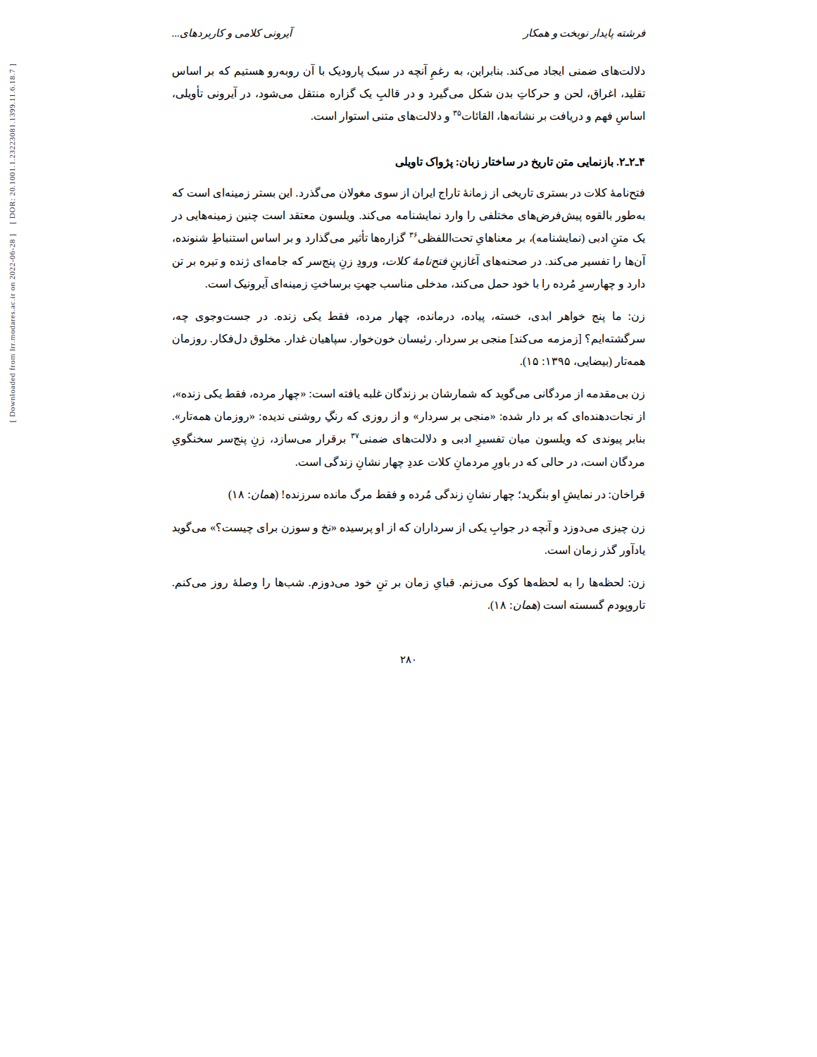[ DOR: 20.1001.1.23223081.1399.11.6.18.7 ] [ Downloaded from lrr.modares.ac.ir on 2022-06-28 ]
فرشته پایدار نوبخت و همکار آیرونی کلامی و کاربردهای...
دلالت‌های ضمنی ایجاد می‌کند. بنابراین، به رغمِ آنچه در سبک پارودیک با آن روبه‌رو هستیم که بر اساس تقلید، اغراق، لحن و حرکاتِ بدن شکل می‌گیرد و در قالبِ یک گزاره منتقل می‌شود، در آیرونی تأویلی، اساسِ فهم و دریافت بر نشانه‌ها، القائات۳۵ و دلالت‌های متنی استوار است.
۴ـ۲ـ۲. بازنمایی متن تاریخ در ساختار زبان: پژواک تاویلی
فتح‌نامهٔ کلات در بستری تاریخی از زمانهٔ تاراج ایران از سوی مغولان می‌گذرد. این بستر زمینه‌ای است که به‌طور بالقوه پیش‌فرض‌های مختلفی را وارد نمایشنامه می‌کند. ویلسون معتقد است چنین زمینه‌هایی در یک متنِ ادبی (نمایشنامه)، بر معناهایِ تحت‌اللفظی۳۶ گزاره‌ها تأثیر می‌گذارد و بر اساس استنباطِ شنونده، آن‌ها را تفسیر می‌کند. در صحنه‌های آغازینِ فتح‌نامهٔ کلات، ورودِ زنِ پنج‌سر که جامه‌ای ژنده و تیره بر تن دارد و چهارسرِ مُرده را با خود حمل می‌کند، مدخلی مناسب جهتِ برساختِ زمینه‌ای آیرونیک است.
زن: ما پنج خواهر ابدی، خسته، پیاده، درمانده، چهار مرده، فقط یکی زنده. در جست‌وجوی چه، سرگشته‌ایم؟ [زمزمه می‌کند] منجی بر سردار. رئیسان خون‌خوار. سپاهیان غدار. مخلوق دل‌فکار. روزمان همه‌تار (بیضایی، ۱۳۹۵: ۱۵).
زن بی‌مقدمه از مردگانی می‌گوید که شمارشان بر زندگان غلبه یافته است: «چهار مرده، فقط یکی زنده»، از نجات‌دهنده‌ای که بر دار شده: «منجی بر سردار» و از روزی که رنگِ روشنی ندیده: «روزمان همه‌تار». بنابر پیوندی که ویلسون میان تفسیرِ ادبی و دلالت‌های ضمنی۳۷ برقرار می‌سازد، زنِ پنج‌سر سخنگویِ مردگان است، در حالی که در باورِ مردمانِ کلات عددِ چهار نشانِ زندگی است.
قراخان: در نمایشِ او بنگرید؛ چهار نشانِ زندگی مُرده و فقط مرگ مانده سرزنده! (همان: ۱۸)
زن چیزی می‌دوزد و آنچه در جوابِ یکی از سرداران که از او پرسیده «نخ و سوزن برای چیست؟» می‌گوید یادآور گذر زمان است.
زن: لحظه‌ها را به لحظه‌ها کوک می‌زنم. قبایِ زمان بر تنِ خود می‌دوزم. شب‌ها را وصلهٔ روز می‌کنم. تاروپودم گسسته است (همان: ۱۸).
۲۸۰